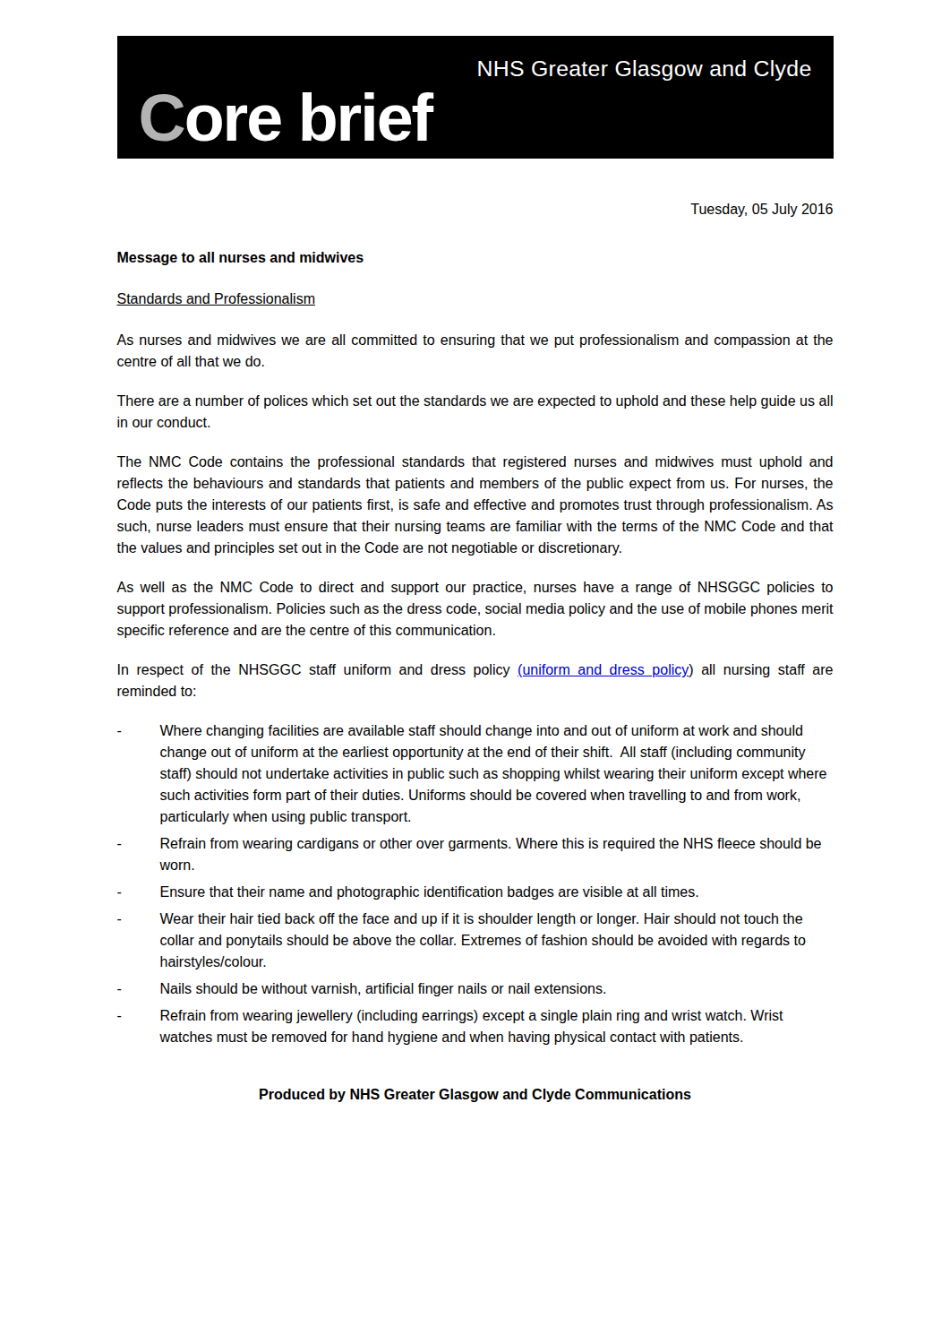NHS Greater Glasgow and Clyde
Core brief
Tuesday, 05 July 2016
Message to all nurses and midwives
Standards and Professionalism
As nurses and midwives we are all committed to ensuring that we put professionalism and compassion at the centre of all that we do.
There are a number of polices which set out the standards we are expected to uphold and these help guide us all in our conduct.
The NMC Code contains the professional standards that registered nurses and midwives must uphold and reflects the behaviours and standards that patients and members of the public expect from us. For nurses, the Code puts the interests of our patients first, is safe and effective and promotes trust through professionalism. As such, nurse leaders must ensure that their nursing teams are familiar with the terms of the NMC Code and that the values and principles set out in the Code are not negotiable or discretionary.
As well as the NMC Code to direct and support our practice, nurses have a range of NHSGGC policies to support professionalism. Policies such as the dress code, social media policy and the use of mobile phones merit specific reference and are the centre of this communication.
In respect of the NHSGGC staff uniform and dress policy (uniform and dress policy) all nursing staff are reminded to:
Where changing facilities are available staff should change into and out of uniform at work and should change out of uniform at the earliest opportunity at the end of their shift. All staff (including community staff) should not undertake activities in public such as shopping whilst wearing their uniform except where such activities form part of their duties. Uniforms should be covered when travelling to and from work, particularly when using public transport.
Refrain from wearing cardigans or other over garments. Where this is required the NHS fleece should be worn.
Ensure that their name and photographic identification badges are visible at all times.
Wear their hair tied back off the face and up if it is shoulder length or longer. Hair should not touch the collar and ponytails should be above the collar. Extremes of fashion should be avoided with regards to hairstyles/colour.
Nails should be without varnish, artificial finger nails or nail extensions.
Refrain from wearing jewellery (including earrings) except a single plain ring and wrist watch. Wrist watches must be removed for hand hygiene and when having physical contact with patients.
Produced by NHS Greater Glasgow and Clyde Communications